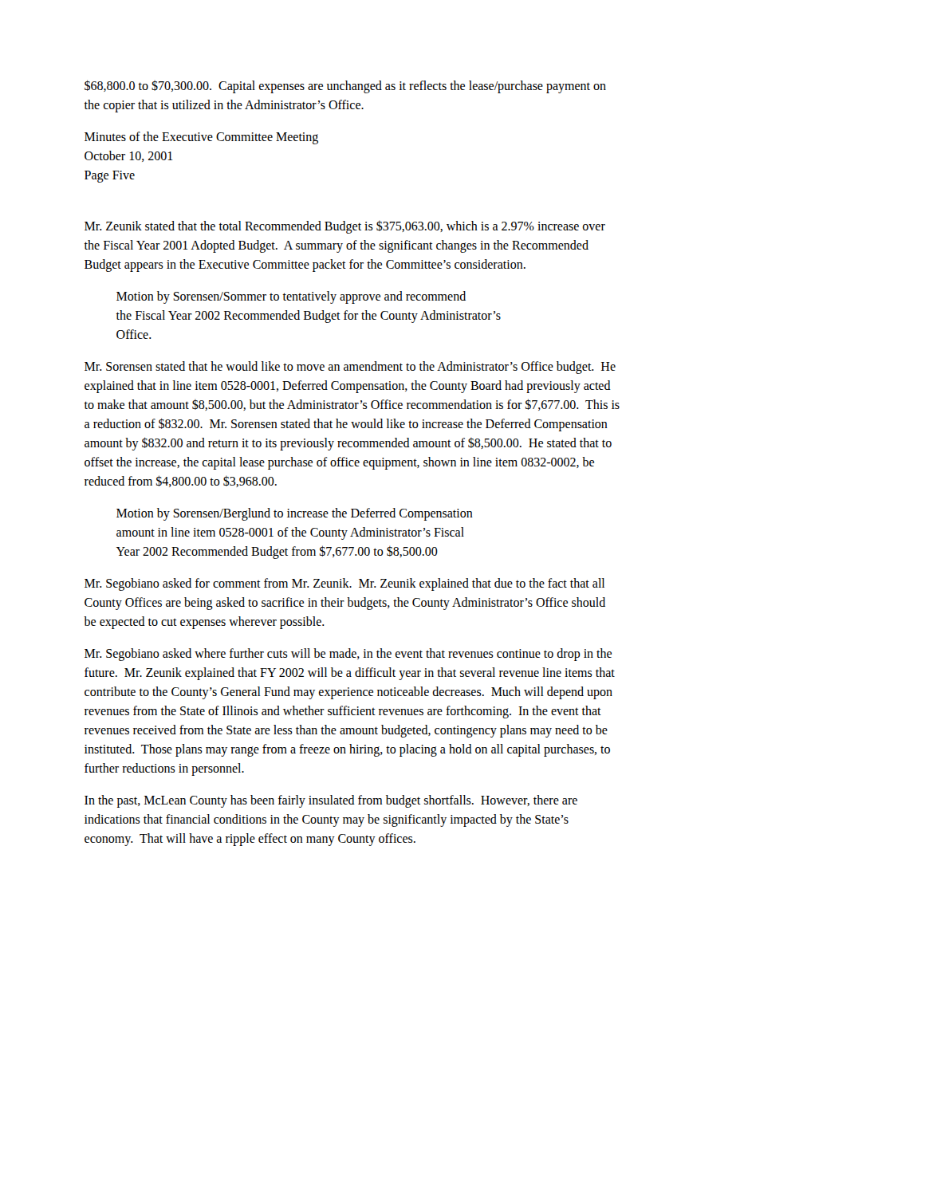$68,800.0 to $70,300.00. Capital expenses are unchanged as it reflects the lease/purchase payment on the copier that is utilized in the Administrator’s Office.
Minutes of the Executive Committee Meeting
October 10, 2001
Page Five
Mr. Zeunik stated that the total Recommended Budget is $375,063.00, which is a 2.97% increase over the Fiscal Year 2001 Adopted Budget. A summary of the significant changes in the Recommended Budget appears in the Executive Committee packet for the Committee’s consideration.
Motion by Sorensen/Sommer to tentatively approve and recommend
the Fiscal Year 2002 Recommended Budget for the County Administrator’s
Office.
Mr. Sorensen stated that he would like to move an amendment to the Administrator’s Office budget. He explained that in line item 0528-0001, Deferred Compensation, the County Board had previously acted to make that amount $8,500.00, but the Administrator’s Office recommendation is for $7,677.00. This is a reduction of $832.00. Mr. Sorensen stated that he would like to increase the Deferred Compensation amount by $832.00 and return it to its previously recommended amount of $8,500.00. He stated that to offset the increase, the capital lease purchase of office equipment, shown in line item 0832-0002, be reduced from $4,800.00 to $3,968.00.
Motion by Sorensen/Berglund to increase the Deferred Compensation
amount in line item 0528-0001 of the County Administrator’s Fiscal
Year 2002 Recommended Budget from $7,677.00 to $8,500.00
Mr. Segobiano asked for comment from Mr. Zeunik. Mr. Zeunik explained that due to the fact that all County Offices are being asked to sacrifice in their budgets, the County Administrator’s Office should be expected to cut expenses wherever possible.
Mr. Segobiano asked where further cuts will be made, in the event that revenues continue to drop in the future. Mr. Zeunik explained that FY 2002 will be a difficult year in that several revenue line items that contribute to the County’s General Fund may experience noticeable decreases. Much will depend upon revenues from the State of Illinois and whether sufficient revenues are forthcoming. In the event that revenues received from the State are less than the amount budgeted, contingency plans may need to be instituted. Those plans may range from a freeze on hiring, to placing a hold on all capital purchases, to further reductions in personnel.
In the past, McLean County has been fairly insulated from budget shortfalls. However, there are indications that financial conditions in the County may be significantly impacted by the State’s economy. That will have a ripple effect on many County offices.